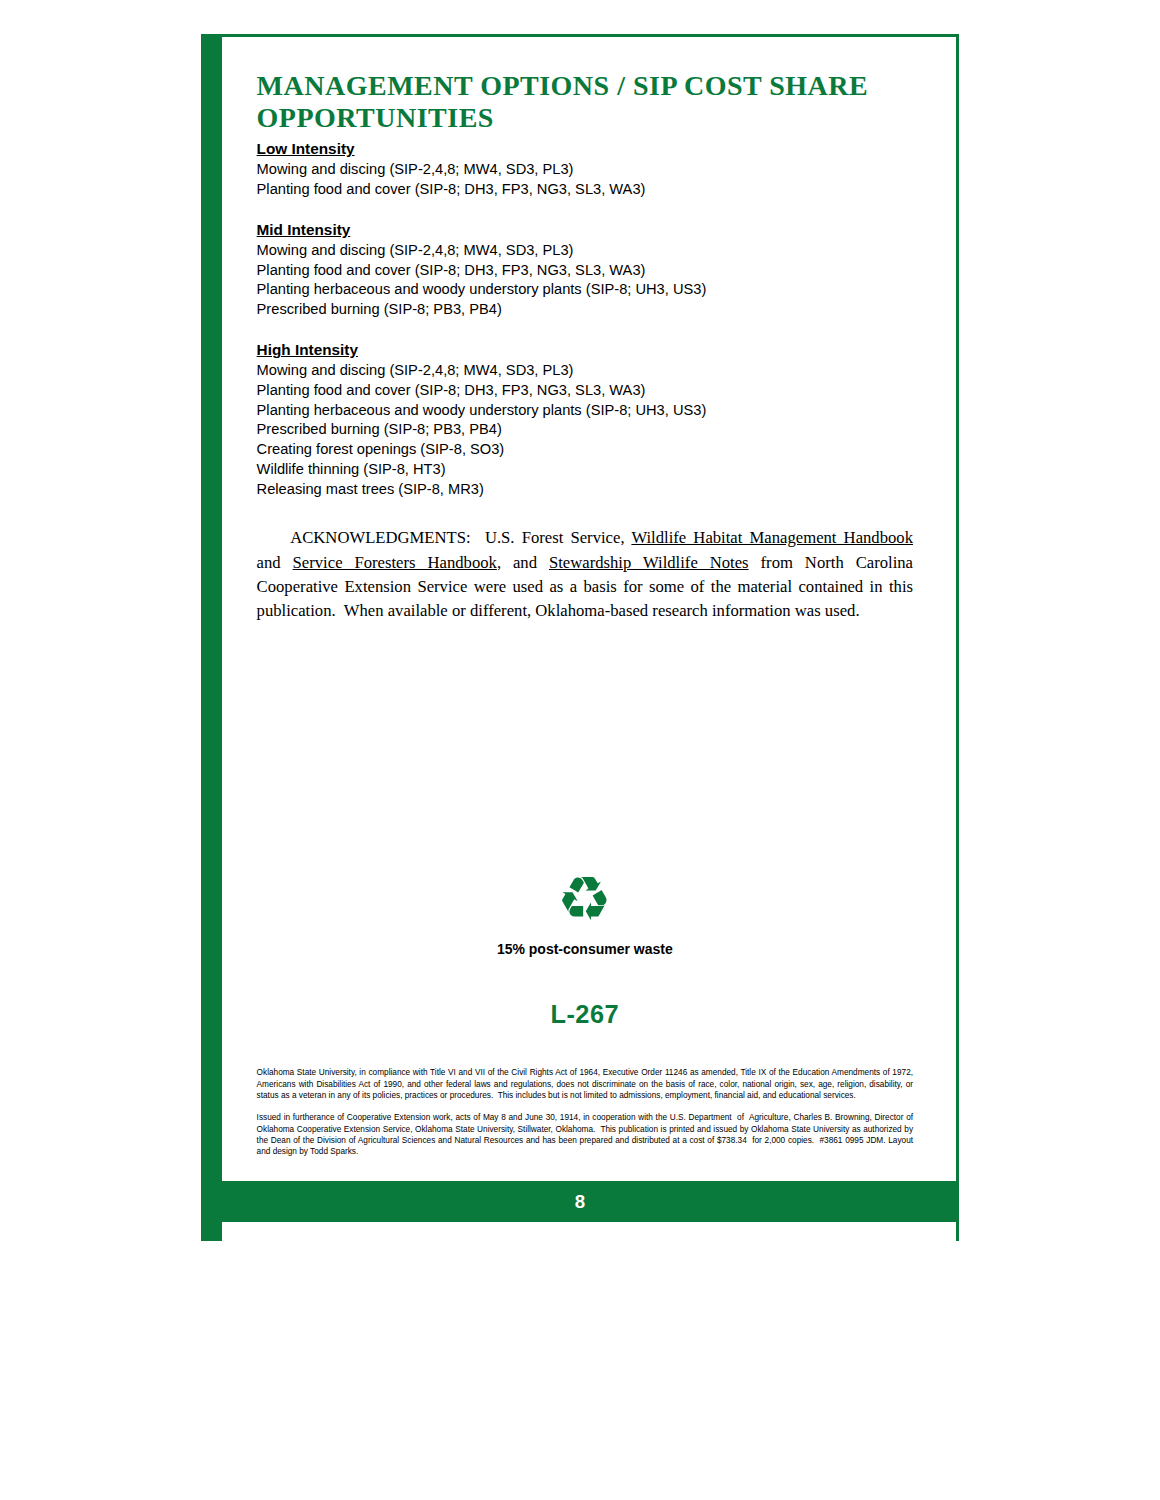MANAGEMENT OPTIONS / SIP COST SHARE
OPPORTUNITIES
Low Intensity
Mowing and discing (SIP-2,4,8; MW4, SD3, PL3)
Planting food and cover (SIP-8; DH3, FP3, NG3, SL3, WA3)
Mid Intensity
Mowing and discing (SIP-2,4,8; MW4, SD3, PL3)
Planting food and cover (SIP-8; DH3, FP3, NG3, SL3, WA3)
Planting herbaceous and woody understory plants (SIP-8; UH3, US3)
Prescribed burning (SIP-8; PB3, PB4)
High Intensity
Mowing and discing (SIP-2,4,8; MW4, SD3, PL3)
Planting food and cover (SIP-8; DH3, FP3, NG3, SL3, WA3)
Planting herbaceous and woody understory plants (SIP-8; UH3, US3)
Prescribed burning (SIP-8; PB3, PB4)
Creating forest openings (SIP-8, SO3)
Wildlife thinning (SIP-8, HT3)
Releasing mast trees (SIP-8, MR3)
ACKNOWLEDGMENTS: U.S. Forest Service, Wildlife Habitat Management Handbook and Service Foresters Handbook, and Stewardship Wildlife Notes from North Carolina Cooperative Extension Service were used as a basis for some of the material contained in this publication. When available or different, Oklahoma-based research information was used.
♻
15% post-consumer waste
L-267
Oklahoma State University, in compliance with Title VI and VII of the Civil Rights Act of 1964, Executive Order 11246 as amended, Title IX of the Education Amendments of 1972, Americans with Disabilities Act of 1990, and other federal laws and regulations, does not discriminate on the basis of race, color, national origin, sex, age, religion, disability, or status as a veteran in any of its policies, practices or procedures. This includes but is not limited to admissions, employment, financial aid, and educational services.
Issued in furtherance of Cooperative Extension work, acts of May 8 and June 30, 1914, in cooperation with the U.S. Department of Agriculture, Charles B. Browning, Director of Oklahoma Cooperative Extension Service, Oklahoma State University, Stillwater, Oklahoma. This publication is printed and issued by Oklahoma State University as authorized by the Dean of the Division of Agricultural Sciences and Natural Resources and has been prepared and distributed at a cost of $738.34 for 2,000 copies. #3861 0995 JDM. Layout and design by Todd Sparks.
8